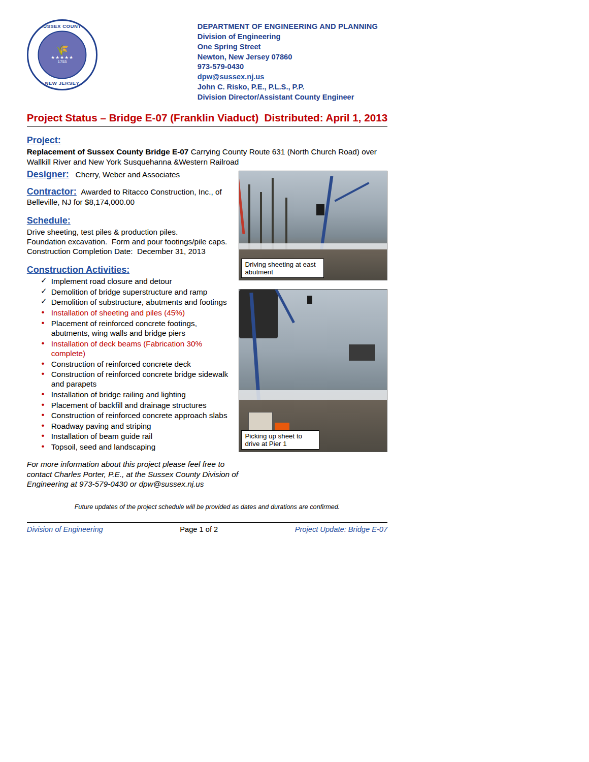SUSSEX COUNTY NEW JERSEY
🌾
★★★★★
1753
DEPARTMENT OF ENGINEERING AND PLANNING
Division of Engineering
One Spring Street
Newton, New Jersey 07860
973-579-0430
dpw@sussex.nj.us
John C. Risko, P.E., P.L.S., P.P.
Division Director/Assistant County Engineer
Project Status – Bridge E-07 (Franklin Viaduct) Distributed: April 1, 2013
Project:
Replacement of Sussex County Bridge E-07 Carrying County Route 631 (North Church Road) over Wallkill River and New York Susquehanna &Western Railroad
Driving sheeting at east abutment
Designer:
Cherry, Weber and Associates
Contractor:
Awarded to Ritacco Construction, Inc., of Belleville, NJ for $8,174,000.00
Schedule:
Drive sheeting, test piles & production piles.
Foundation excavation. Form and pour footings/pile caps.
Construction Completion Date: December 31, 2013
Picking up sheet to drive at Pier 1
Construction Activities:
Implement road closure and detour
Demolition of bridge superstructure and ramp
Demolition of substructure, abutments and footings
Installation of sheeting and piles (45%)
Placement of reinforced concrete footings, abutments, wing walls and bridge piers
Installation of deck beams (Fabrication 30% complete)
Construction of reinforced concrete deck
Construction of reinforced concrete bridge sidewalk and parapets
Installation of bridge railing and lighting
Placement of backfill and drainage structures
Construction of reinforced concrete approach slabs
Roadway paving and striping
Installation of beam guide rail
Topsoil, seed and landscaping
For more information about this project please feel free to contact Charles Porter, P.E., at the Sussex County Division of Engineering at 973-579-0430 or dpw@sussex.nj.us
Future updates of the project schedule will be provided as dates and durations are confirmed.
Division of Engineering
Page 1 of 2
Project Update: Bridge E-07